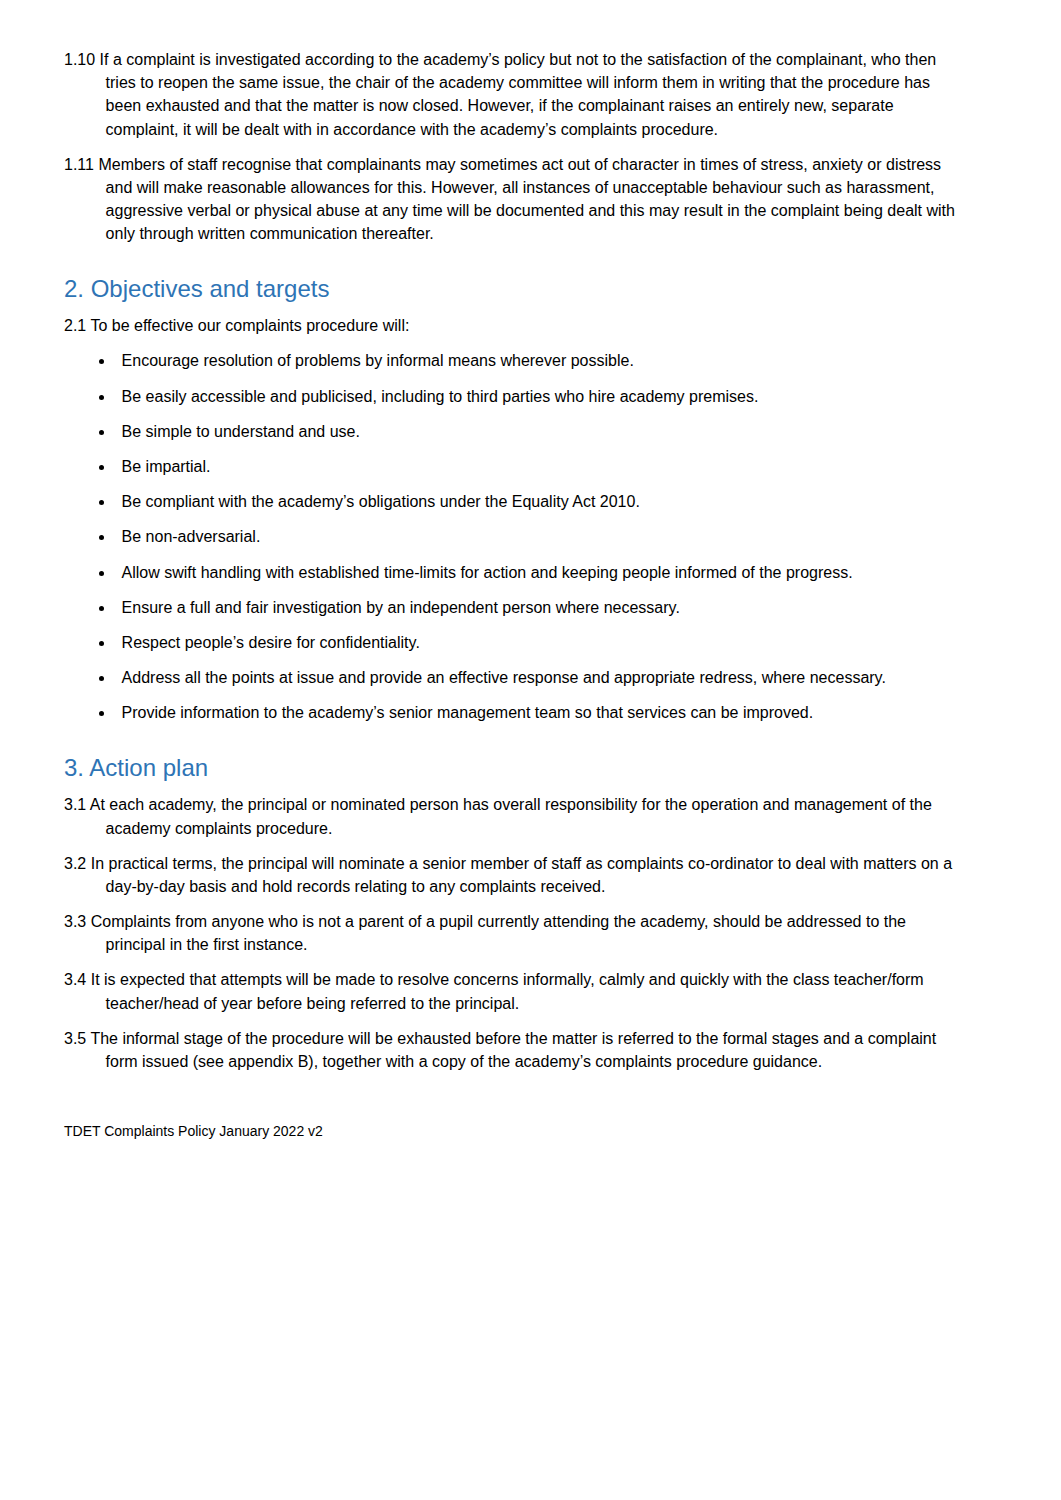1.10 If a complaint is investigated according to the academy’s policy but not to the satisfaction of the complainant, who then tries to reopen the same issue, the chair of the academy committee will inform them in writing that the procedure has been exhausted and that the matter is now closed. However, if the complainant raises an entirely new, separate complaint, it will be dealt with in accordance with the academy’s complaints procedure.
1.11 Members of staff recognise that complainants may sometimes act out of character in times of stress, anxiety or distress and will make reasonable allowances for this. However, all instances of unacceptable behaviour such as harassment, aggressive verbal or physical abuse at any time will be documented and this may result in the complaint being dealt with only through written communication thereafter.
2. Objectives and targets
2.1 To be effective our complaints procedure will:
Encourage resolution of problems by informal means wherever possible.
Be easily accessible and publicised, including to third parties who hire academy premises.
Be simple to understand and use.
Be impartial.
Be compliant with the academy’s obligations under the Equality Act 2010.
Be non-adversarial.
Allow swift handling with established time-limits for action and keeping people informed of the progress.
Ensure a full and fair investigation by an independent person where necessary.
Respect people’s desire for confidentiality.
Address all the points at issue and provide an effective response and appropriate redress, where necessary.
Provide information to the academy’s senior management team so that services can be improved.
3. Action plan
3.1 At each academy, the principal or nominated person has overall responsibility for the operation and management of the academy complaints procedure.
3.2 In practical terms, the principal will nominate a senior member of staff as complaints co-ordinator to deal with matters on a day-by-day basis and hold records relating to any complaints received.
3.3 Complaints from anyone who is not a parent of a pupil currently attending the academy, should be addressed to the principal in the first instance.
3.4 It is expected that attempts will be made to resolve concerns informally, calmly and quickly with the class teacher/form teacher/head of year before being referred to the principal.
3.5 The informal stage of the procedure will be exhausted before the matter is referred to the formal stages and a complaint form issued (see appendix B), together with a copy of the academy’s complaints procedure guidance.
TDET Complaints Policy January 2022 v2